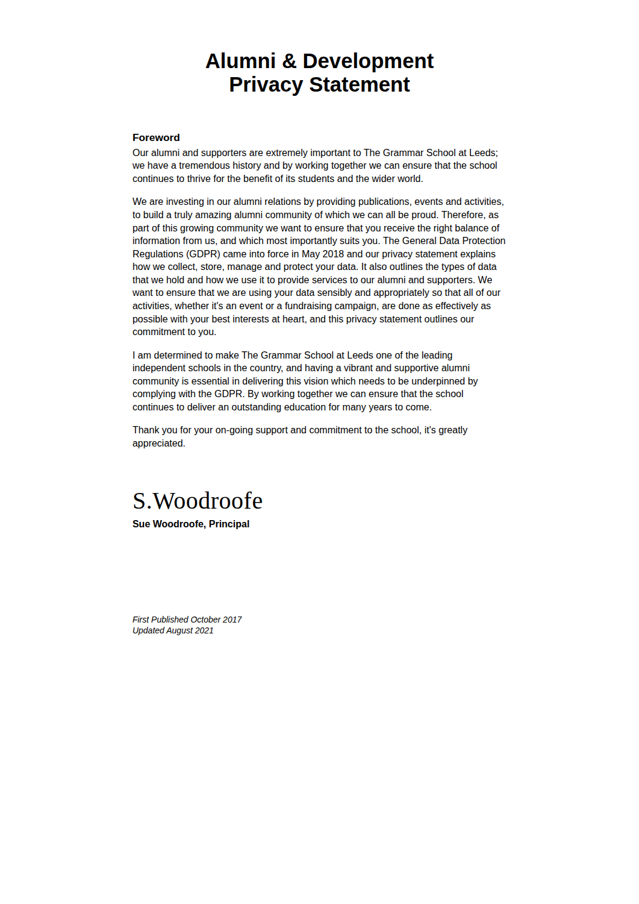Alumni & Development
Privacy Statement
Foreword
Our alumni and supporters are extremely important to The Grammar School at Leeds; we have a tremendous history and by working together we can ensure that the school continues to thrive for the benefit of its students and the wider world.
We are investing in our alumni relations by providing publications, events and activities, to build a truly amazing alumni community of which we can all be proud. Therefore, as part of this growing community we want to ensure that you receive the right balance of information from us, and which most importantly suits you. The General Data Protection Regulations (GDPR) came into force in May 2018 and our privacy statement explains how we collect, store, manage and protect your data. It also outlines the types of data that we hold and how we use it to provide services to our alumni and supporters. We want to ensure that we are using your data sensibly and appropriately so that all of our activities, whether it's an event or a fundraising campaign, are done as effectively as possible with your best interests at heart, and this privacy statement outlines our commitment to you.
I am determined to make The Grammar School at Leeds one of the leading independent schools in the country, and having a vibrant and supportive alumni community is essential in delivering this vision which needs to be underpinned by complying with the GDPR. By working together we can ensure that the school continues to deliver an outstanding education for many years to come.
Thank you for your on-going support and commitment to the school, it's greatly appreciated.
S.Woodroofe
Sue Woodroofe, Principal
First Published October 2017
Updated August 2021